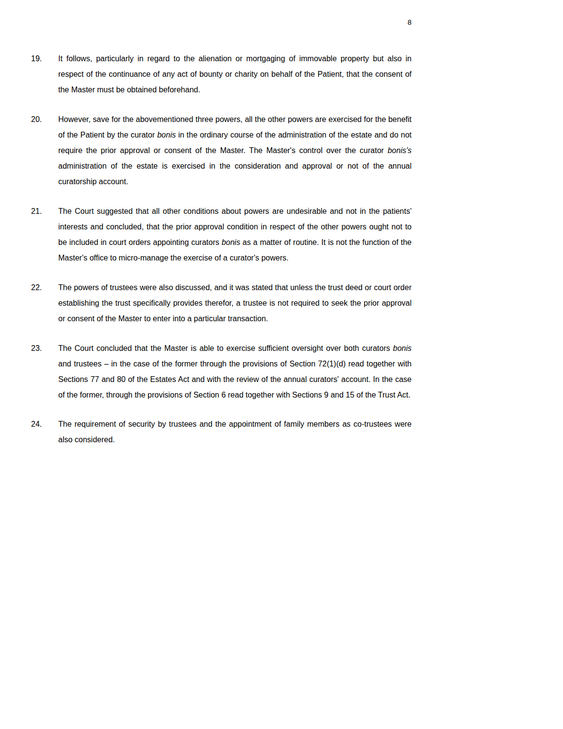8
19. It follows, particularly in regard to the alienation or mortgaging of immovable property but also in respect of the continuance of any act of bounty or charity on behalf of the Patient, that the consent of the Master must be obtained beforehand.
20. However, save for the abovementioned three powers, all the other powers are exercised for the benefit of the Patient by the curator bonis in the ordinary course of the administration of the estate and do not require the prior approval or consent of the Master. The Master's control over the curator bonis's administration of the estate is exercised in the consideration and approval or not of the annual curatorship account.
21. The Court suggested that all other conditions about powers are undesirable and not in the patients' interests and concluded, that the prior approval condition in respect of the other powers ought not to be included in court orders appointing curators bonis as a matter of routine. It is not the function of the Master's office to micro-manage the exercise of a curator's powers.
22. The powers of trustees were also discussed, and it was stated that unless the trust deed or court order establishing the trust specifically provides therefor, a trustee is not required to seek the prior approval or consent of the Master to enter into a particular transaction.
23. The Court concluded that the Master is able to exercise sufficient oversight over both curators bonis and trustees – in the case of the former through the provisions of Section 72(1)(d) read together with Sections 77 and 80 of the Estates Act and with the review of the annual curators' account. In the case of the former, through the provisions of Section 6 read together with Sections 9 and 15 of the Trust Act.
24. The requirement of security by trustees and the appointment of family members as co-trustees were also considered.